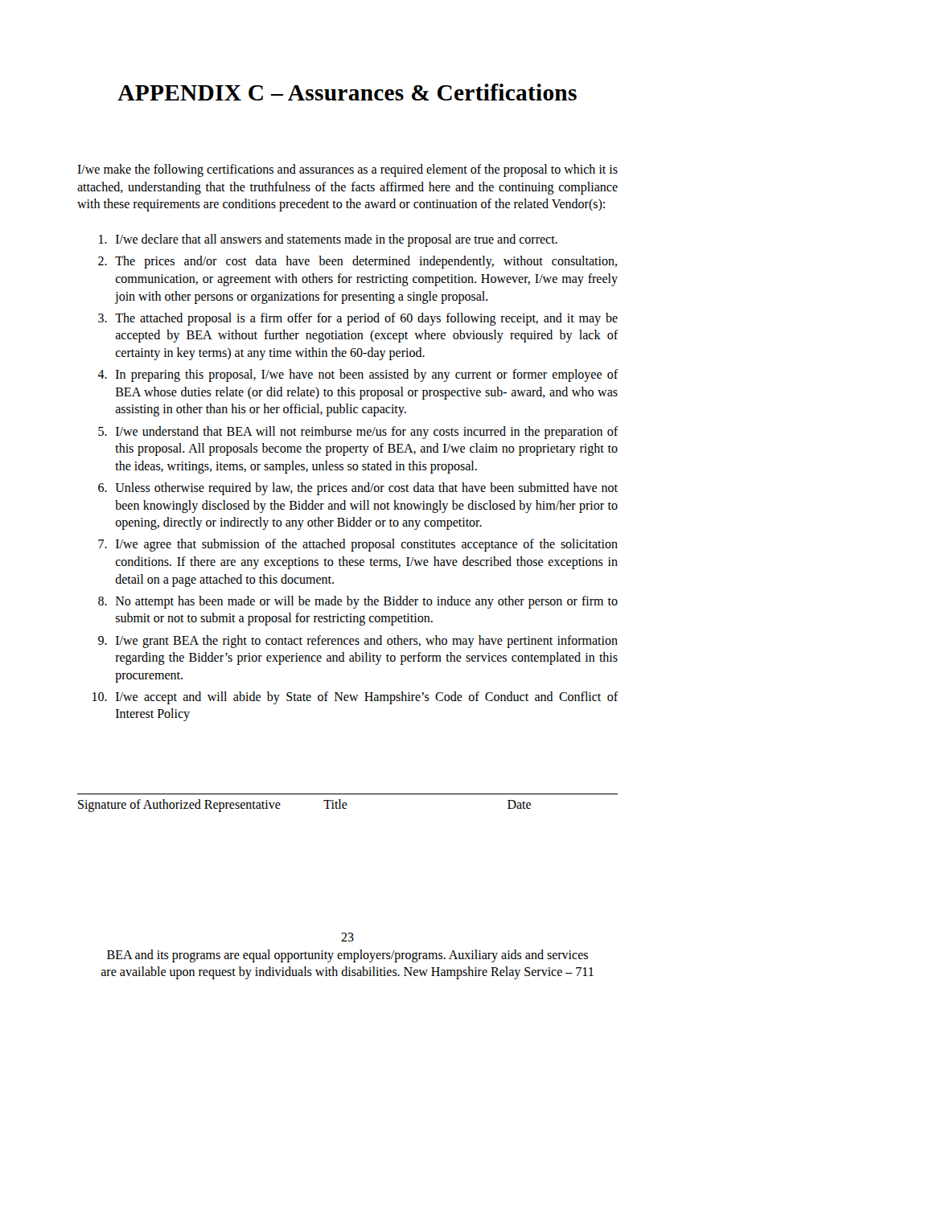APPENDIX C – Assurances & Certifications
I/we make the following certifications and assurances as a required element of the proposal to which it is attached, understanding that the truthfulness of the facts affirmed here and the continuing compliance with these requirements are conditions precedent to the award or continuation of the related Vendor(s):
I/we declare that all answers and statements made in the proposal are true and correct.
The prices and/or cost data have been determined independently, without consultation, communication, or agreement with others for restricting competition. However, I/we may freely join with other persons or organizations for presenting a single proposal.
The attached proposal is a firm offer for a period of 60 days following receipt, and it may be accepted by BEA without further negotiation (except where obviously required by lack of certainty in key terms) at any time within the 60-day period.
In preparing this proposal, I/we have not been assisted by any current or former employee of BEA whose duties relate (or did relate) to this proposal or prospective sub- award, and who was assisting in other than his or her official, public capacity.
I/we understand that BEA will not reimburse me/us for any costs incurred in the preparation of this proposal. All proposals become the property of BEA, and I/we claim no proprietary right to the ideas, writings, items, or samples, unless so stated in this proposal.
Unless otherwise required by law, the prices and/or cost data that have been submitted have not been knowingly disclosed by the Bidder and will not knowingly be disclosed by him/her prior to opening, directly or indirectly to any other Bidder or to any competitor.
I/we agree that submission of the attached proposal constitutes acceptance of the solicitation conditions. If there are any exceptions to these terms, I/we have described those exceptions in detail on a page attached to this document.
No attempt has been made or will be made by the Bidder to induce any other person or firm to submit or not to submit a proposal for restricting competition.
I/we grant BEA the right to contact references and others, who may have pertinent information regarding the Bidder’s prior experience and ability to perform the services contemplated in this procurement.
I/we accept and will abide by State of New Hampshire’s Code of Conduct and Conflict of Interest Policy
Signature of Authorized Representative Title Date
23
BEA and its programs are equal opportunity employers/programs. Auxiliary aids and services are available upon request by individuals with disabilities. New Hampshire Relay Service – 711